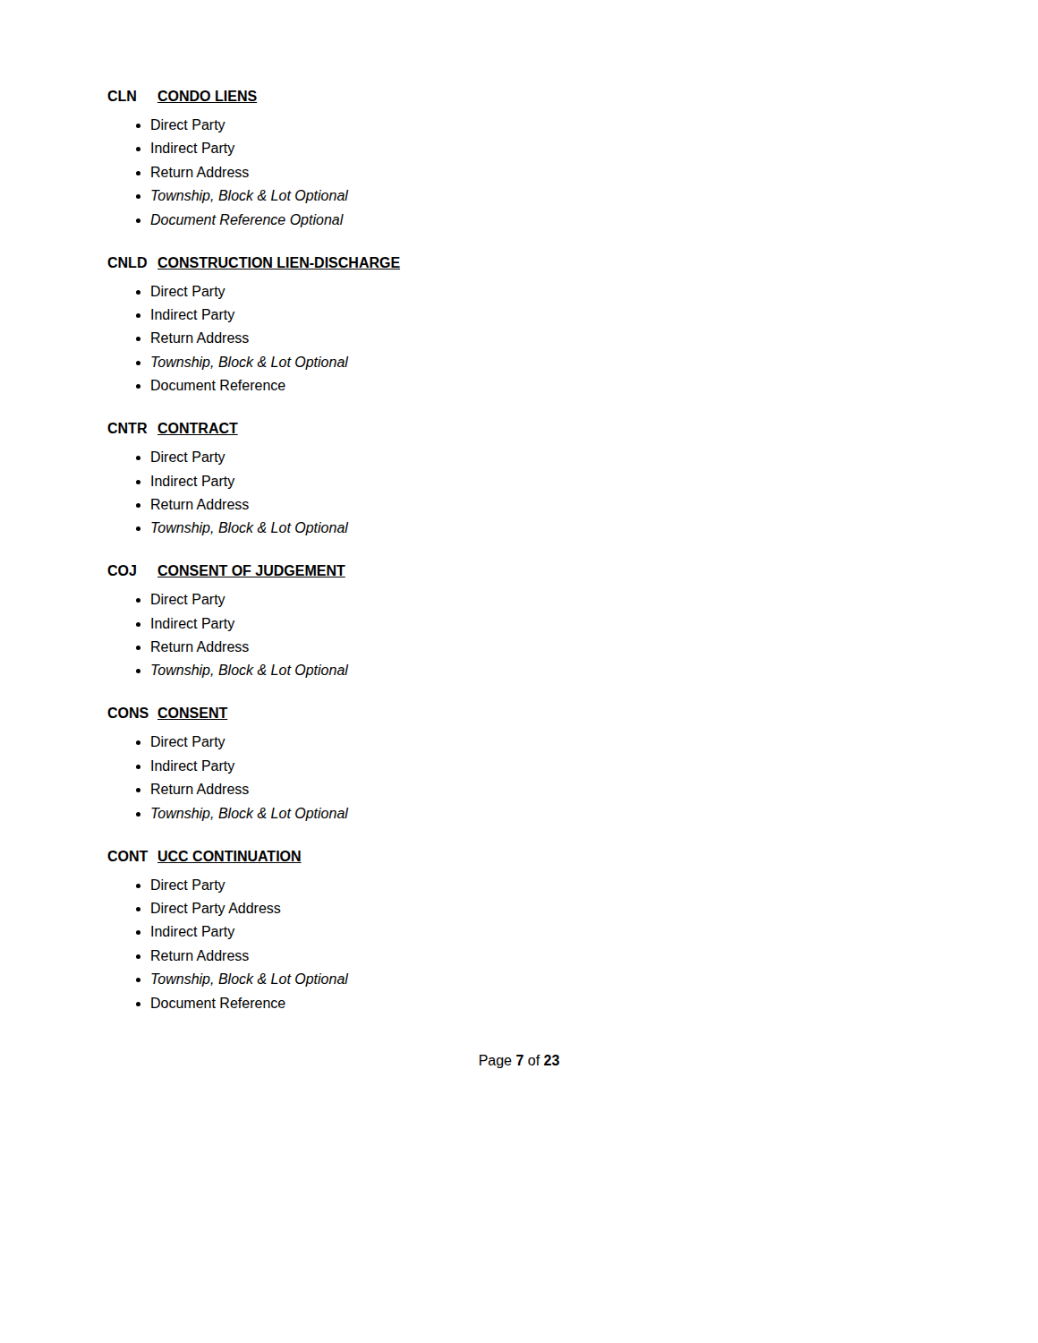CLN CONDO LIENS
Direct Party
Indirect Party
Return Address
Township, Block & Lot Optional
Document Reference Optional
CNLD CONSTRUCTION LIEN-DISCHARGE
Direct Party
Indirect Party
Return Address
Township, Block & Lot Optional
Document Reference
CNTR CONTRACT
Direct Party
Indirect Party
Return Address
Township, Block & Lot Optional
COJ CONSENT OF JUDGEMENT
Direct Party
Indirect Party
Return Address
Township, Block & Lot Optional
CONS CONSENT
Direct Party
Indirect Party
Return Address
Township, Block & Lot Optional
CONT UCC CONTINUATION
Direct Party
Direct Party Address
Indirect Party
Return Address
Township, Block & Lot Optional
Document Reference
Page 7 of 23